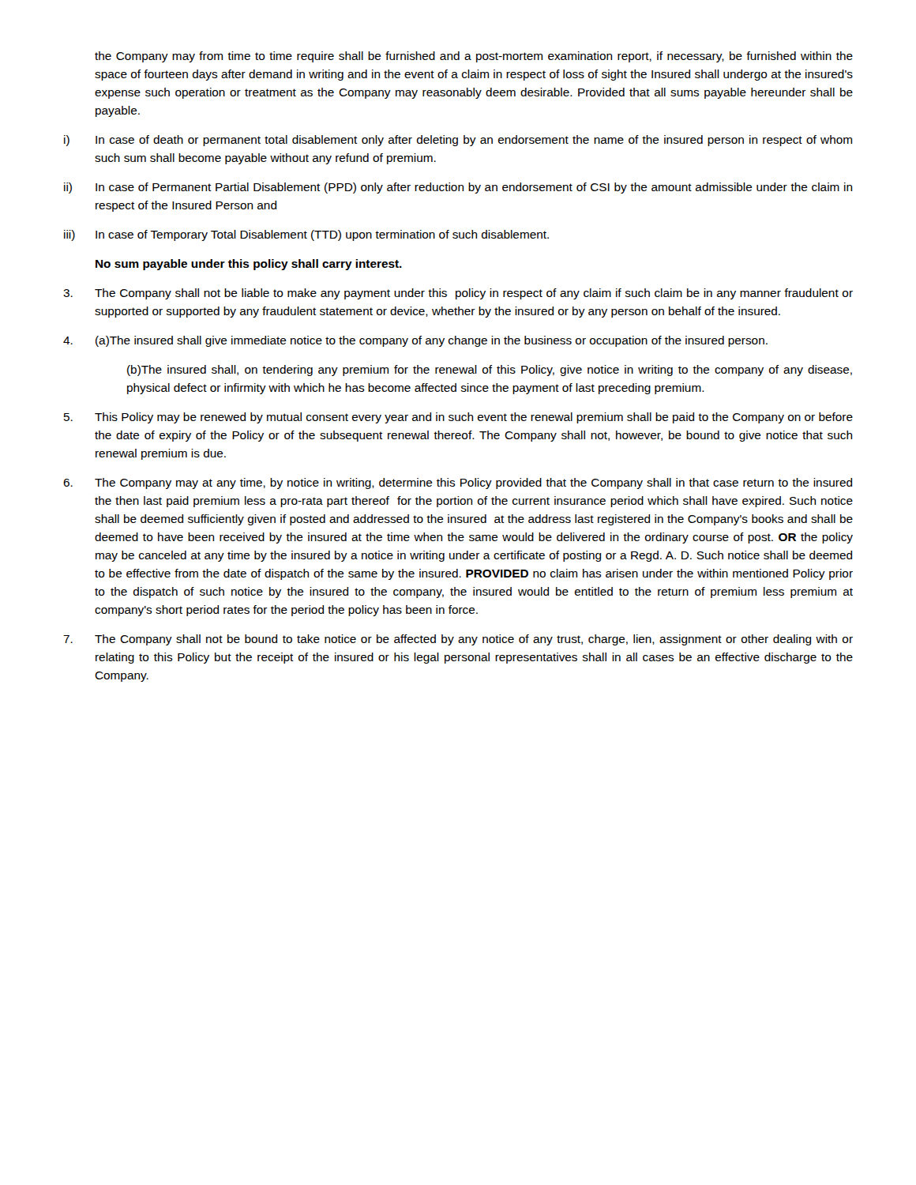the Company may from time to time require shall be furnished and a post-mortem examination report, if necessary, be furnished within the space of fourteen days after demand in writing and in the event of a claim in respect of loss of sight the Insured shall undergo at the insured's expense such operation or treatment as the Company may reasonably deem desirable. Provided that all sums payable hereunder shall be payable.
i)
In case of death or permanent total disablement only after deleting by an endorsement the name of the insured person in respect of whom such sum shall become payable without any refund of premium.
ii)
In case of Permanent Partial Disablement (PPD) only after reduction by an endorsement of CSI by the amount admissible under the claim in respect of the Insured Person and
iii)
In case of Temporary Total Disablement (TTD) upon termination of such disablement.
No sum payable under this policy shall carry interest.
3.
The Company shall not be liable to make any payment under this policy in respect of any claim if such claim be in any manner fraudulent or supported or supported by any fraudulent statement or device, whether by the insured or by any person on behalf of the insured.
4.
(a)The insured shall give immediate notice to the company of any change in the business or occupation of the insured person.
(b)The insured shall, on tendering any premium for the renewal of this Policy, give notice in writing to the company of any disease, physical defect or infirmity with which he has become affected since the payment of last preceding premium.
5.
This Policy may be renewed by mutual consent every year and in such event the renewal premium shall be paid to the Company on or before the date of expiry of the Policy or of the subsequent renewal thereof. The Company shall not, however, be bound to give notice that such renewal premium is due.
6.
The Company may at any time, by notice in writing, determine this Policy provided that the Company shall in that case return to the insured the then last paid premium less a pro-rata part thereof for the portion of the current insurance period which shall have expired. Such notice shall be deemed sufficiently given if posted and addressed to the insured at the address last registered in the Company's books and shall be deemed to have been received by the insured at the time when the same would be delivered in the ordinary course of post. OR the policy may be canceled at any time by the insured by a notice in writing under a certificate of posting or a Regd. A. D. Such notice shall be deemed to be effective from the date of dispatch of the same by the insured. PROVIDED no claim has arisen under the within mentioned Policy prior to the dispatch of such notice by the insured to the company, the insured would be entitled to the return of premium less premium at company's short period rates for the period the policy has been in force.
7.
The Company shall not be bound to take notice or be affected by any notice of any trust, charge, lien, assignment or other dealing with or relating to this Policy but the receipt of the insured or his legal personal representatives shall in all cases be an effective discharge to the Company.